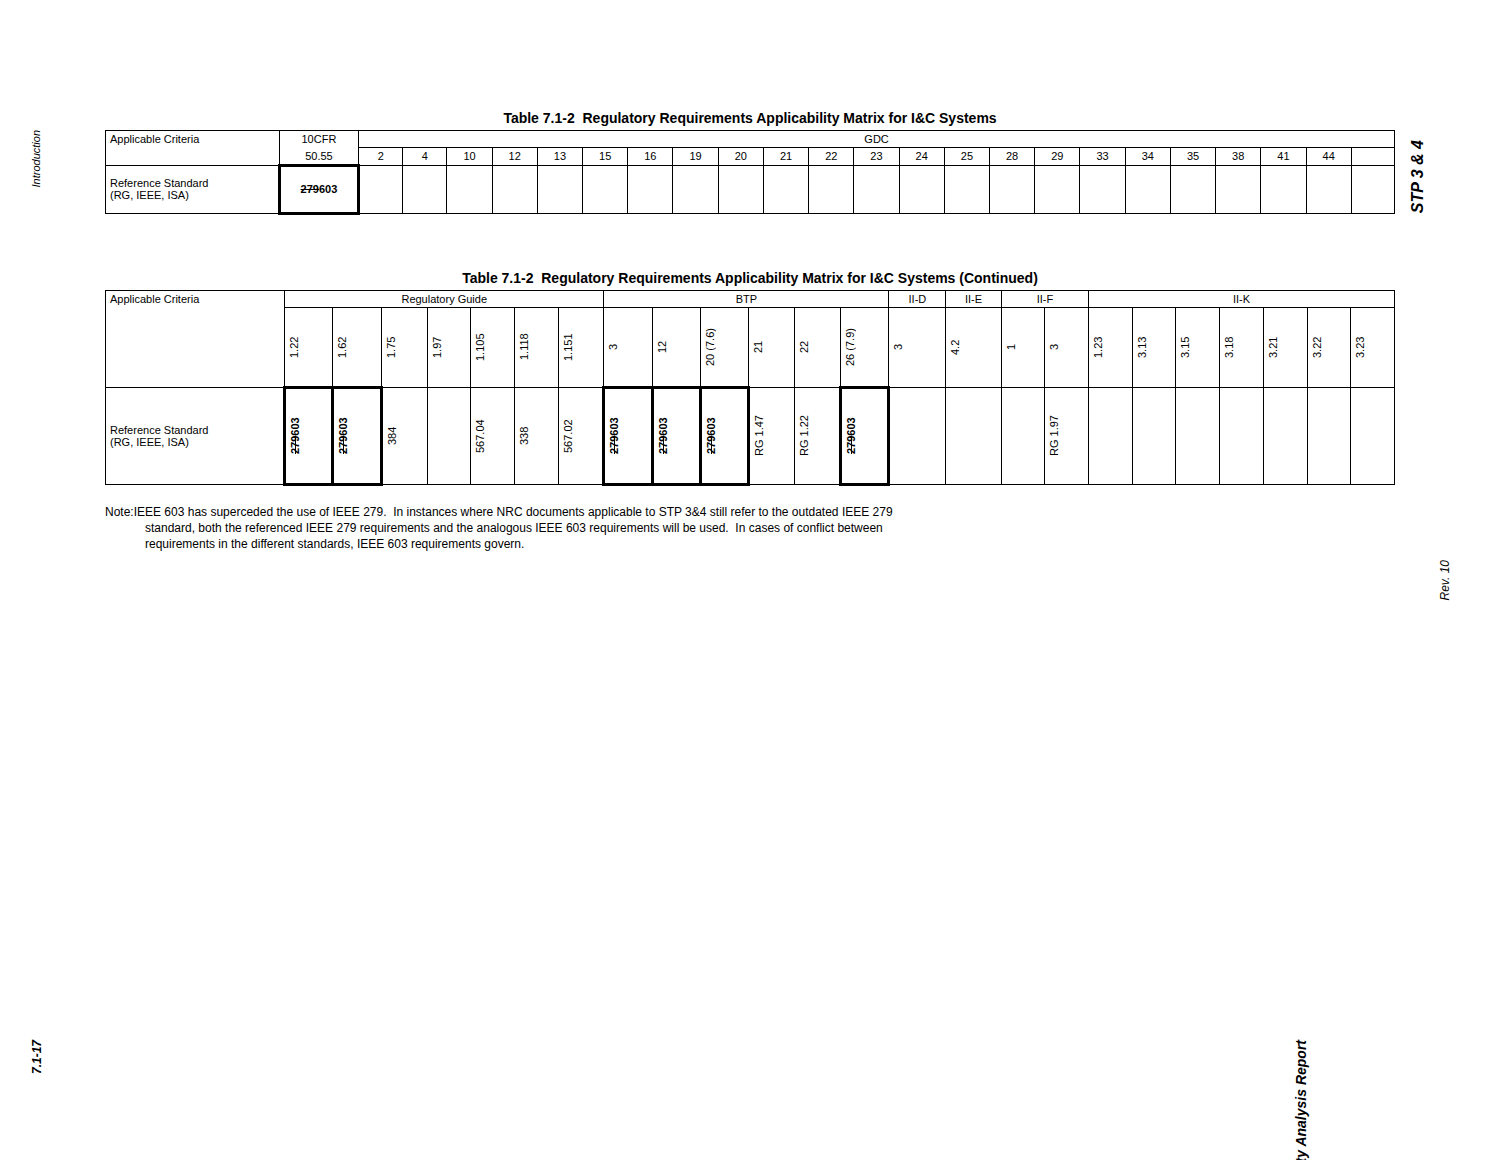Introduction
7.1-17
STP 3 & 4
Rev. 10
Final Safety Analysis Report
Table 7.1-2 Regulatory Requirements Applicability Matrix for I&C Systems
| Applicable Criteria | 10CFR | GDC |
| 50.55 | 2 | 4 | 10 | 12 | 13 | 15 | 16 | 19 | 20 | 21 | 22 | 23 | 24 | 25 | 28 | 29 | 33 | 34 | 35 | 38 | 41 | 44 | |
| Reference Standard (RG, IEEE, ISA) | 279 603 | | | | | | | | | | | | | | | | | | | | | | |
Table 7.1-2 Regulatory Requirements Applicability Matrix for I&C Systems (Continued)
| Applicable Criteria | Regulatory Guide | BTP | II-D | II-E | II-F | II-K |
| 1.22 | 1.62 | 1.75 | 1.97 | 1.105 | 1.118 | 1.151 | 3 | 12 | 20 (7.6) | 21 | 22 | 26 (7.9) | 3 | 4.2 | 1 | 3 | 1.23 | 3.13 | 3.15 | 3.18 | 3.21 | 3.22 | 3.23 |
| Reference Standard (RG, IEEE, ISA) | 279 603 | 279 603 | 384 | | 567.04 | 338 | 567.02 | 279 603 | 279 603 | 279 603 | RG 1.47 | RG 1.22 | 279 603 | | | | RG 1.97 | | | | | | | |
Note:IEEE 603 has superceded the use of IEEE 279. In instances where NRC documents applicable to STP 3&4 still refer to the outdated IEEE 279 standard, both the referenced IEEE 279 requirements and the analogous IEEE 603 requirements will be used. In cases of conflict between requirements in the different standards, IEEE 603 requirements govern.